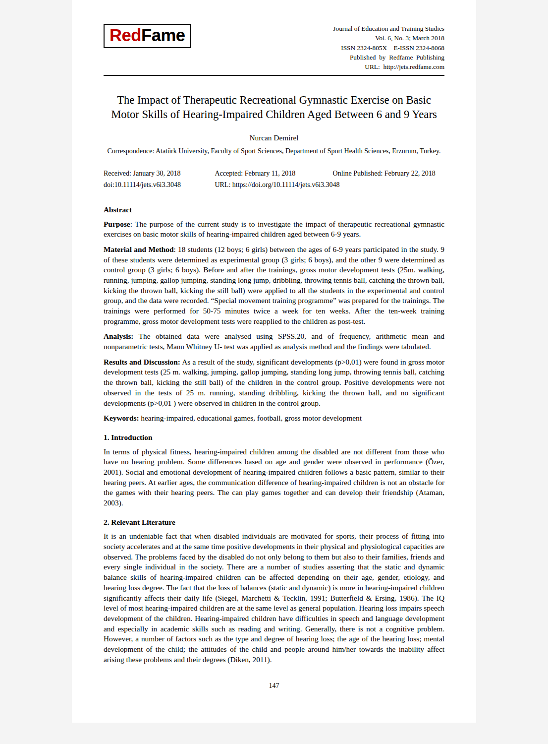Red Fame
Journal of Education and Training Studies
Vol. 6, No. 3; March 2018
ISSN 2324-805X E-ISSN 2324-8068
Published by Redfame Publishing
URL: http://jets.redfame.com
The Impact of Therapeutic Recreational Gymnastic Exercise on Basic
Motor Skills of Hearing-Impaired Children Aged Between 6 and 9 Years
Nurcan Demirel
Correspondence: Atatürk University, Faculty of Sport Sciences, Department of Sport Health Sciences, Erzurum, Turkey.
Received: January 30, 2018 Accepted: February 11, 2018 Online Published: February 22, 2018
doi:10.11114/jets.v6i3.3048 URL: https://doi.org/10.11114/jets.v6i3.3048
Abstract
Purpose: The purpose of the current study is to investigate the impact of therapeutic recreational gymnastic exercises on basic motor skills of hearing-impaired children aged between 6-9 years.
Material and Method: 18 students (12 boys; 6 girls) between the ages of 6-9 years participated in the study. 9 of these students were determined as experimental group (3 girls; 6 boys), and the other 9 were determined as control group (3 girls; 6 boys). Before and after the trainings, gross motor development tests (25m. walking, running, jumping, gallop jumping, standing long jump, dribbling, throwing tennis ball, catching the thrown ball, kicking the thrown ball, kicking the still ball) were applied to all the students in the experimental and control group, and the data were recorded. “Special movement training programme” was prepared for the trainings. The trainings were performed for 50-75 minutes twice a week for ten weeks. After the ten-week training programme, gross motor development tests were reapplied to the children as post-test.
Analysis: The obtained data were analysed using SPSS.20, and of frequency, arithmetic mean and nonparametric tests, Mann Whitney U- test was applied as analysis method and the findings were tabulated.
Results and Discussion: As a result of the study, significant developments (p>0,01) were found in gross motor development tests (25 m. walking, jumping, gallop jumping, standing long jump, throwing tennis ball, catching the thrown ball, kicking the still ball) of the children in the control group. Positive developments were not observed in the tests of 25 m. running, standing dribbling, kicking the thrown ball, and no significant developments (p>0,01 ) were observed in children in the control group.
Keywords: hearing-impaired, educational games, football, gross motor development
1. Introduction
In terms of physical fitness, hearing-impaired children among the disabled are not different from those who have no hearing problem. Some differences based on age and gender were observed in performance (Özer, 2001). Social and emotional development of hearing-impaired children follows a basic pattern, similar to their hearing peers. At earlier ages, the communication difference of hearing-impaired children is not an obstacle for the games with their hearing peers. The can play games together and can develop their friendship (Ataman, 2003).
2. Relevant Literature
It is an undeniable fact that when disabled individuals are motivated for sports, their process of fitting into society accelerates and at the same time positive developments in their physical and physiological capacities are observed. The problems faced by the disabled do not only belong to them but also to their families, friends and every single individual in the society. There are a number of studies asserting that the static and dynamic balance skills of hearing-impaired children can be affected depending on their age, gender, etiology, and hearing loss degree. The fact that the loss of balances (static and dynamic) is more in hearing-impaired children significantly affects their daily life (Siegel, Marchetti & Tecklin, 1991; Butterfield & Ersing, 1986). The IQ level of most hearing-impaired children are at the same level as general population. Hearing loss impairs speech development of the children. Hearing-impaired children have difficulties in speech and language development and especially in academic skills such as reading and writing. Generally, there is not a cognitive problem. However, a number of factors such as the type and degree of hearing loss; the age of the hearing loss; mental development of the child; the attitudes of the child and people around him/her towards the inability affect arising these problems and their degrees (Diken, 2011).
147